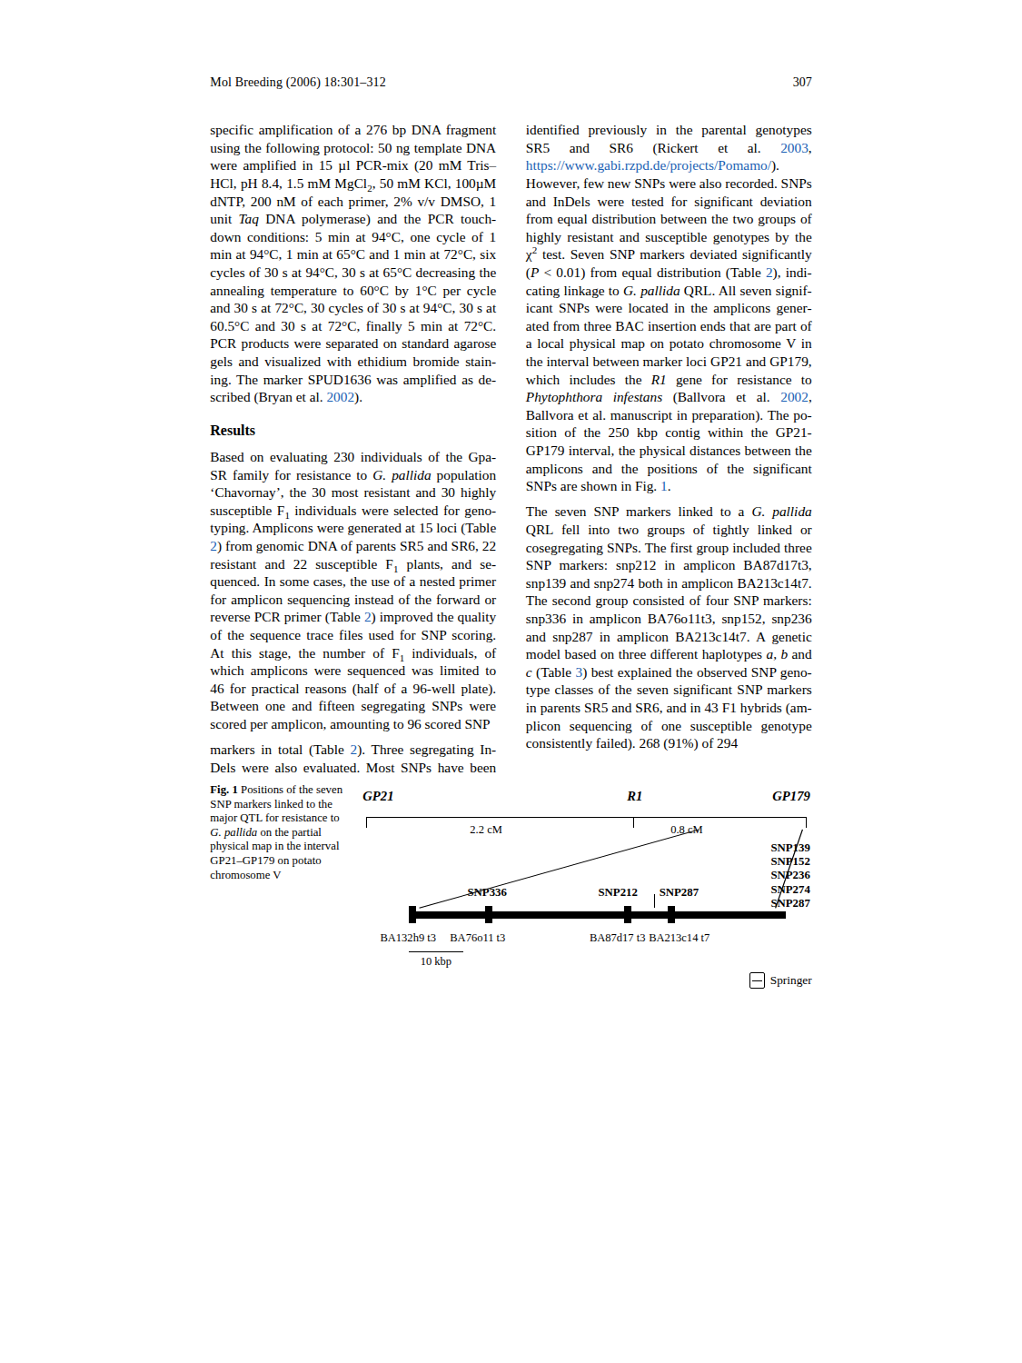Mol Breeding (2006) 18:301–312
307
specific amplification of a 276 bp DNA fragment using the following protocol: 50 ng template DNA were amplified in 15 µl PCR-mix (20 mM Tris–HCl, pH 8.4, 1.5 mM MgCl2, 50 mM KCl, 100µM dNTP, 200 nM of each primer, 2% v/v DMSO, 1 unit Taq DNA polymerase) and the PCR touchdown conditions: 5 min at 94°C, one cycle of 1 min at 94°C, 1 min at 65°C and 1 min at 72°C, six cycles of 30 s at 94°C, 30 s at 65°C decreasing the annealing temperature to 60°C by 1°C per cycle and 30 s at 72°C, 30 cycles of 30 s at 94°C, 30 s at 60.5°C and 30 s at 72°C, finally 5 min at 72°C. PCR products were separated on standard agarose gels and visualized with ethidium bromide staining. The marker SPUD1636 was amplified as described (Bryan et al. 2002).
Results
Based on evaluating 230 individuals of the Gpa-SR family for resistance to G. pallida population ‘Chavornay’, the 30 most resistant and 30 highly susceptible F1 individuals were selected for genotyping. Amplicons were generated at 15 loci (Table 2) from genomic DNA of parents SR5 and SR6, 22 resistant and 22 susceptible F1 plants, and sequenced. In some cases, the use of a nested primer for amplicon sequencing instead of the forward or reverse PCR primer (Table 2) improved the quality of the sequence trace files used for SNP scoring. At this stage, the number of F1 individuals, of which amplicons were sequenced was limited to 46 for practical reasons (half of a 96-well plate). Between one and fifteen segregating SNPs were scored per amplicon, amounting to 96 scored SNP
markers in total (Table 2). Three segregating In-Dels were also evaluated. Most SNPs have been identified previously in the parental genotypes SR5 and SR6 (Rickert et al. 2003, https://www.gabi.rzpd.de/projects/Pomamo/). However, few new SNPs were also recorded. SNPs and InDels were tested for significant deviation from equal distribution between the two groups of highly resistant and susceptible genotypes by the χ2 test. Seven SNP markers deviated significantly (P < 0.01) from equal distribution (Table 2), indicating linkage to G. pallida QRL. All seven significant SNPs were located in the amplicons generated from three BAC insertion ends that are part of a local physical map on potato chromosome V in the interval between marker loci GP21 and GP179, which includes the R1 gene for resistance to Phytophthora infestans (Ballvora et al. 2002, Ballvora et al. manuscript in preparation). The position of the 250 kbp contig within the GP21-GP179 interval, the physical distances between the amplicons and the positions of the significant SNPs are shown in Fig. 1.
The seven SNP markers linked to a G. pallida QRL fell into two groups of tightly linked or cosegregating SNPs. The first group included three SNP markers: snp212 in amplicon BA87d17t3, snp139 and snp274 both in amplicon BA213c14t7. The second group consisted of four SNP markers: snp336 in amplicon BA76o11t3, snp152, snp236 and snp287 in amplicon BA213c14t7. A genetic model based on three different haplotypes a, b and c (Table 3) best explained the observed SNP genotype classes of the seven significant SNP markers in parents SR5 and SR6, and in 43 F1 hybrids (amplicon sequencing of one susceptible genotype consistently failed). 268 (91%) of 294
Fig. 1 Positions of the seven SNP markers linked to the major QTL for resistance to G. pallida on the partial physical map in the interval GP21–GP179 on potato chromosome V
GP21
R1
GP179
2.2 cM
0.8 cM
BA132h9 t3
BA76o11 t3
BA87d17 t3
BA213c14 t7
SNP336
SNP212
SNP287
SNP139
SNP152
SNP236
SNP274
SNP287
10 kbp
Springer